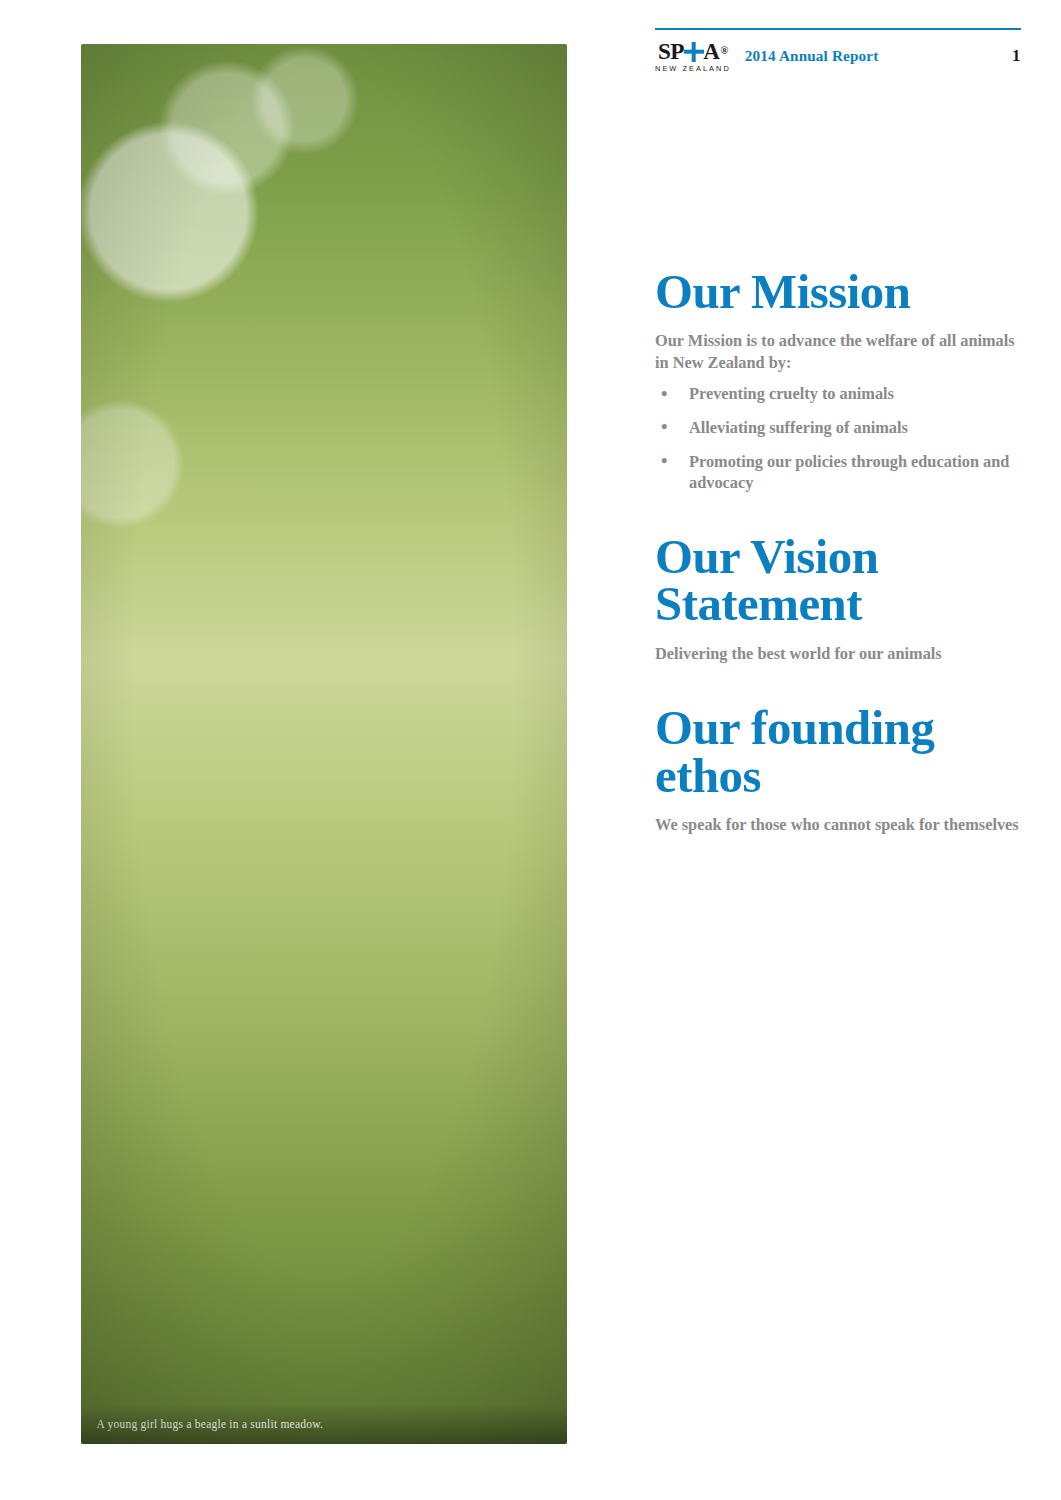SP A®
NEW ZEALAND
2014 Annual Report
1
A young girl hugs a beagle in a sunlit meadow.
Our Mission
Our Mission is to advance the welfare of all animals in New Zealand by:
Preventing cruelty to animals
Alleviating suffering of animals
Promoting our policies through education and advocacy
Our Vision Statement
Delivering the best world for our animals
Our founding ethos
We speak for those who cannot speak for themselves